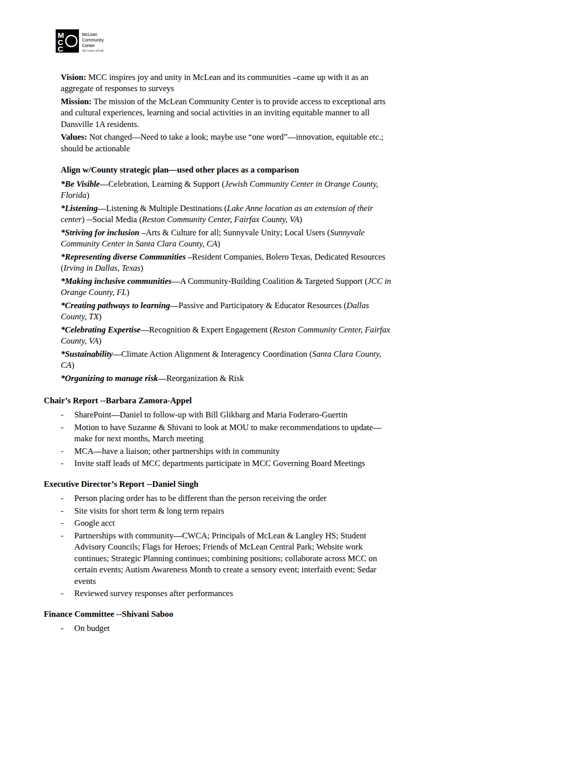M C C McLean Community Center The Center of It All
Vision: MCC inspires joy and unity in McLean and its communities –came up with it as an aggregate of responses to surveys
Mission: The mission of the McLean Community Center is to provide access to exceptional arts and cultural experiences, learning and social activities in an inviting equitable manner to all Dansville 1A residents.
Values: Not changed—Need to take a look; maybe use “one word”—innovation, equitable etc.; should be actionable
Align w/County strategic plan—used other places as a comparison
*Be Visible—Celebration, Learning & Support (Jewish Community Center in Orange County, Florida)
*Listening—Listening & Multiple Destinations (Lake Anne location as an extension of their center) --Social Media (Reston Community Center, Fairfax County, VA)
*Striving for inclusion –Arts & Culture for all; Sunnyvale Unity; Local Users (Sunnyvale Community Center in Santa Clara County, CA)
*Representing diverse Communities –Resident Companies, Bolero Texas, Dedicated Resources (Irving in Dallas, Texas)
*Making inclusive communities—A Community-Building Coalition & Targeted Support (JCC in Orange County, FL)
*Creating pathways to learning—Passive and Participatory & Educator Resources (Dallas County, TX)
*Celebrating Expertise—Recognition & Expert Engagement (Reston Community Center, Fairfax County, VA)
*Sustainability—Climate Action Alignment & Interagency Coordination (Santa Clara County, CA)
*Organizing to manage risk—Reorganization & Risk
Chair’s Report --Barbara Zamora-Appel
SharePoint—Daniel to follow-up with Bill Glikbarg and Maria Foderaro-Guertin
Motion to have Suzanne & Shivani to look at MOU to make recommendations to update—make for next months, March meeting
MCA—have a liaison; other partnerships with in community
Invite staff leads of MCC departments participate in MCC Governing Board Meetings
Executive Director’s Report --Daniel Singh
Person placing order has to be different than the person receiving the order
Site visits for short term & long term repairs
Google acct
Partnerships with community—CWCA; Principals of McLean & Langley HS; Student Advisory Councils; Flags for Heroes; Friends of McLean Central Park; Website work continues; Strategic Planning continues; combining positions; collaborate across MCC on certain events; Autism Awareness Month to create a sensory event; interfaith event; Sedar events
Reviewed survey responses after performances
Finance Committee --Shivani Saboo
On budget